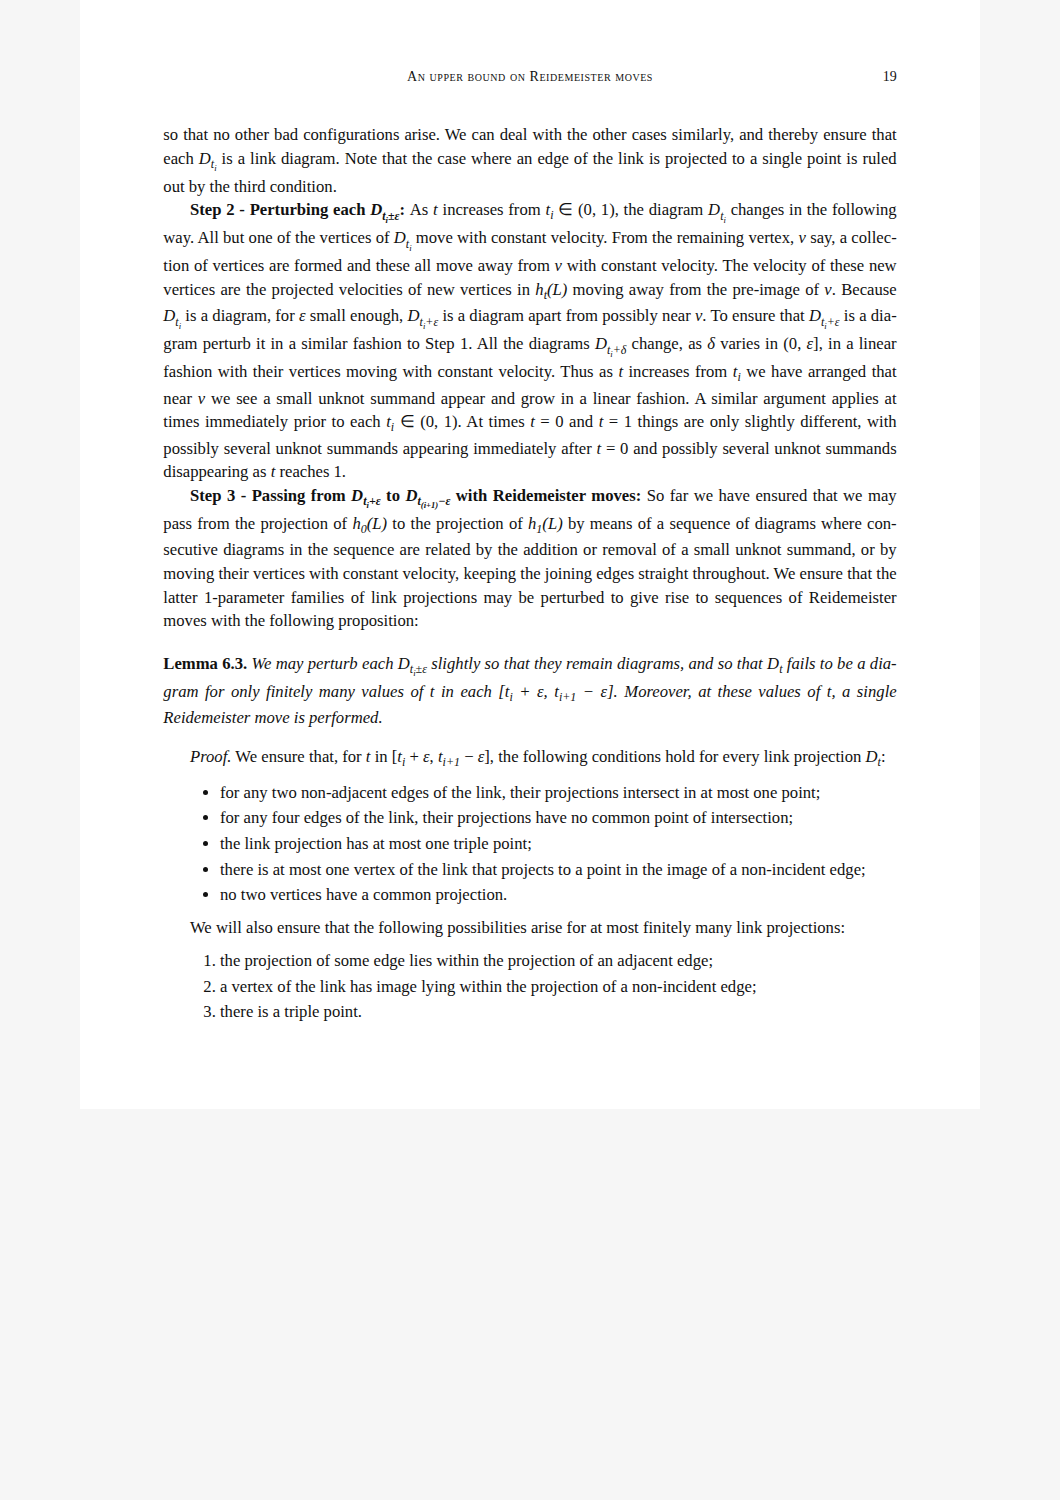An upper bound on Reidemeister moves 19
so that no other bad configurations arise. We can deal with the other cases similarly, and thereby ensure that each Dti is a link diagram. Note that the case where an edge of the link is projected to a single point is ruled out by the third condition.
Step 2 - Perturbing each Dti±ε: As t increases from ti ∈ (0, 1), the diagram Dti changes in the following way. All but one of the vertices of Dti move with constant velocity. From the remaining vertex, v say, a collection of vertices are formed and these all move away from v with constant velocity. The velocity of these new vertices are the projected velocities of new vertices in ht(L) moving away from the pre-image of v. Because Dti is a diagram, for ε small enough, Dti+ε is a diagram apart from possibly near v. To ensure that Dti+ε is a diagram perturb it in a similar fashion to Step 1. All the diagrams Dti+δ change, as δ varies in (0, ε], in a linear fashion with their vertices moving with constant velocity. Thus as t increases from ti we have arranged that near v we see a small unknot summand appear and grow in a linear fashion. A similar argument applies at times immediately prior to each ti ∈ (0, 1). At times t = 0 and t = 1 things are only slightly different, with possibly several unknot summands appearing immediately after t = 0 and possibly several unknot summands disappearing as t reaches 1.
Step 3 - Passing from Dti+ε to Dt(i+1)−ε with Reidemeister moves: So far we have ensured that we may pass from the projection of h0(L) to the projection of h1(L) by means of a sequence of diagrams where consecutive diagrams in the sequence are related by the addition or removal of a small unknot summand, or by moving their vertices with constant velocity, keeping the joining edges straight throughout. We ensure that the latter 1-parameter families of link projections may be perturbed to give rise to sequences of Reidemeister moves with the following proposition:
Lemma 6.3. We may perturb each Dti±ε slightly so that they remain diagrams, and so that Dt fails to be a diagram for only finitely many values of t in each [ti + ε, ti+1 − ε]. Moreover, at these values of t, a single Reidemeister move is performed.
Proof. We ensure that, for t in [ti + ε, ti+1 − ε], the following conditions hold for every link projection Dt:
for any two non-adjacent edges of the link, their projections intersect in at most one point;
for any four edges of the link, their projections have no common point of intersection;
the link projection has at most one triple point;
there is at most one vertex of the link that projects to a point in the image of a non-incident edge;
no two vertices have a common projection.
We will also ensure that the following possibilities arise for at most finitely many link projections:
the projection of some edge lies within the projection of an adjacent edge;
a vertex of the link has image lying within the projection of a non-incident edge;
there is a triple point.